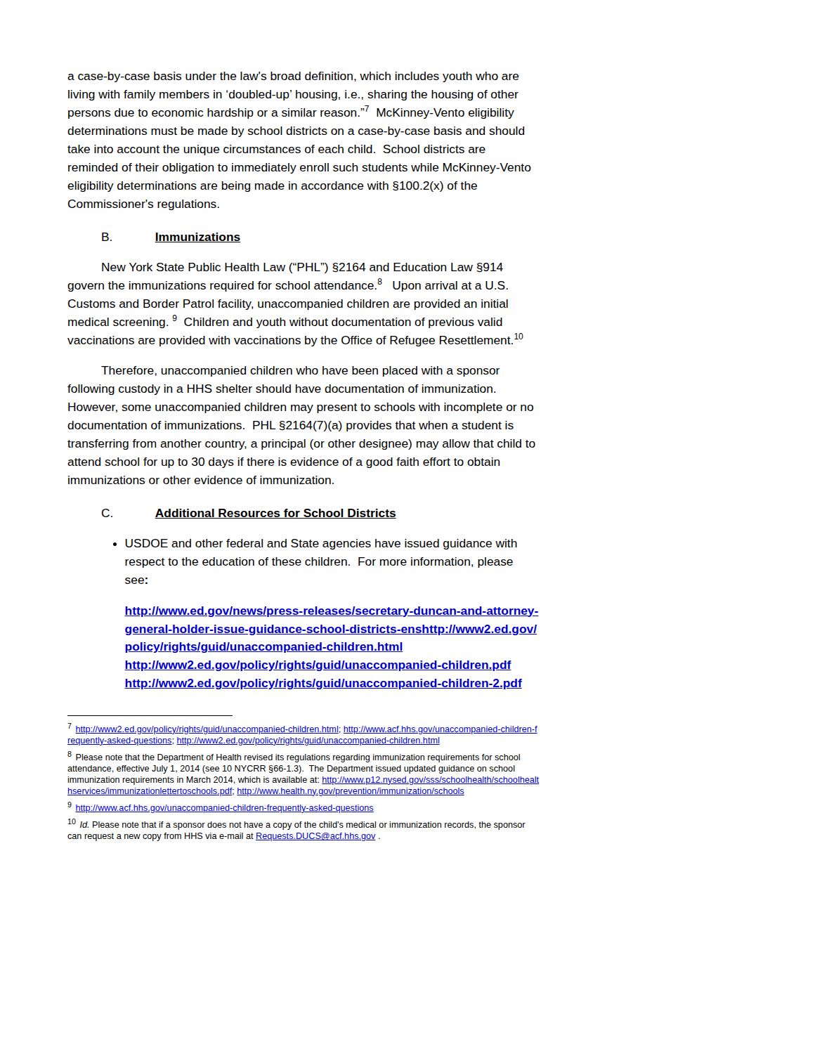a case-by-case basis under the law's broad definition, which includes youth who are living with family members in ‘doubled-up’ housing, i.e., sharing the housing of other persons due to economic hardship or a similar reason.”7 McKinney-Vento eligibility determinations must be made by school districts on a case-by-case basis and should take into account the unique circumstances of each child. School districts are reminded of their obligation to immediately enroll such students while McKinney-Vento eligibility determinations are being made in accordance with §100.2(x) of the Commissioner's regulations.
B.
Immunizations
New York State Public Health Law (“PHL”) §2164 and Education Law §914 govern the immunizations required for school attendance.8 Upon arrival at a U.S. Customs and Border Patrol facility, unaccompanied children are provided an initial medical screening. 9 Children and youth without documentation of previous valid vaccinations are provided with vaccinations by the Office of Refugee Resettlement.10
Therefore, unaccompanied children who have been placed with a sponsor following custody in a HHS shelter should have documentation of immunization. However, some unaccompanied children may present to schools with incomplete or no documentation of immunizations. PHL §2164(7)(a) provides that when a student is transferring from another country, a principal (or other designee) may allow that child to attend school for up to 30 days if there is evidence of a good faith effort to obtain immunizations or other evidence of immunization.
C.
Additional Resources for School Districts
USDOE and other federal and State agencies have issued guidance with respect to the education of these children. For more information, please see:
http://www.ed.gov/news/press-releases/secretary-duncan-and-attorney-general-holder-issue-guidance-school-districts-ens http://www2.ed.gov/policy/rights/guid/unaccompanied-children.html
http://www2.ed.gov/policy/rights/guid/unaccompanied-children.pdf
http://www2.ed.gov/policy/rights/guid/unaccompanied-children-2.pdf
7 http://www2.ed.gov/policy/rights/guid/unaccompanied-children.html; http://www.acf.hhs.gov/unaccompanied-children-frequently-asked-questions; http://www2.ed.gov/policy/rights/guid/unaccompanied-children.html
8 Please note that the Department of Health revised its regulations regarding immunization requirements for school attendance, effective July 1, 2014 (see 10 NYCRR §66-1.3). The Department issued updated guidance on school immunization requirements in March 2014, which is available at: http://www.p12.nysed.gov/sss/schoolhealth/schoolhealthservices/immunizationlettertoschools.pdf; http://www.health.ny.gov/prevention/immunization/schools
9 http://www.acf.hhs.gov/unaccompanied-children-frequently-asked-questions
10 Id. Please note that if a sponsor does not have a copy of the child's medical or immunization records, the sponsor can request a new copy from HHS via e-mail at Requests.DUCS@acf.hhs.gov .